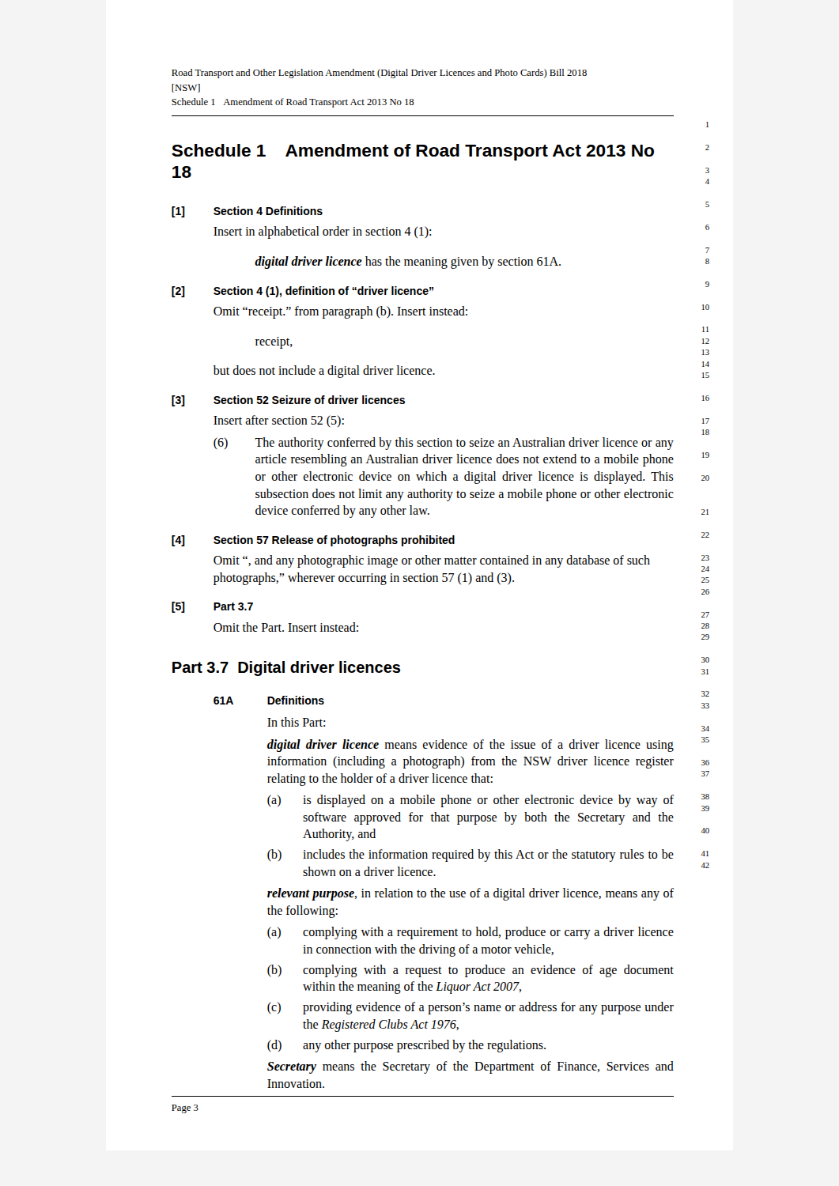Road Transport and Other Legislation Amendment (Digital Driver Licences and Photo Cards) Bill 2018 [NSW] Schedule 1 Amendment of Road Transport Act 2013 No 18
Schedule 1 Amendment of Road Transport Act 2013 No 18
[1] Section 4 Definitions
Insert in alphabetical order in section 4 (1):
digital driver licence has the meaning given by section 61A.
[2] Section 4 (1), definition of “driver licence”
Omit “receipt.” from paragraph (b). Insert instead:
receipt,
but does not include a digital driver licence.
[3] Section 52 Seizure of driver licences
Insert after section 52 (5):
(6) The authority conferred by this section to seize an Australian driver licence or any article resembling an Australian driver licence does not extend to a mobile phone or other electronic device on which a digital driver licence is displayed. This subsection does not limit any authority to seize a mobile phone or other electronic device conferred by any other law.
[4] Section 57 Release of photographs prohibited
Omit “, and any photographic image or other matter contained in any database of such photographs,” wherever occurring in section 57 (1) and (3).
[5] Part 3.7
Omit the Part. Insert instead:
Part 3.7 Digital driver licences
61A Definitions
In this Part:
digital driver licence means evidence of the issue of a driver licence using information (including a photograph) from the NSW driver licence register relating to the holder of a driver licence that:
(a) is displayed on a mobile phone or other electronic device by way of software approved for that purpose by both the Secretary and the Authority, and
(b) includes the information required by this Act or the statutory rules to be shown on a driver licence.
relevant purpose, in relation to the use of a digital driver licence, means any of the following:
(a) complying with a requirement to hold, produce or carry a driver licence in connection with the driving of a motor vehicle,
(b) complying with a request to produce an evidence of age document within the meaning of the Liquor Act 2007,
(c) providing evidence of a person’s name or address for any purpose under the Registered Clubs Act 1976,
(d) any other purpose prescribed by the regulations.
Secretary means the Secretary of the Department of Finance, Services and Innovation.
1 2 3 4 5 6 7 8 9 10 11 12 13 14 15 16 17 18 19 20 21 22 23 24 25 26 27 28 29 30 31 32 33 34 35 36 37 38 39 40 41 42
Page 3